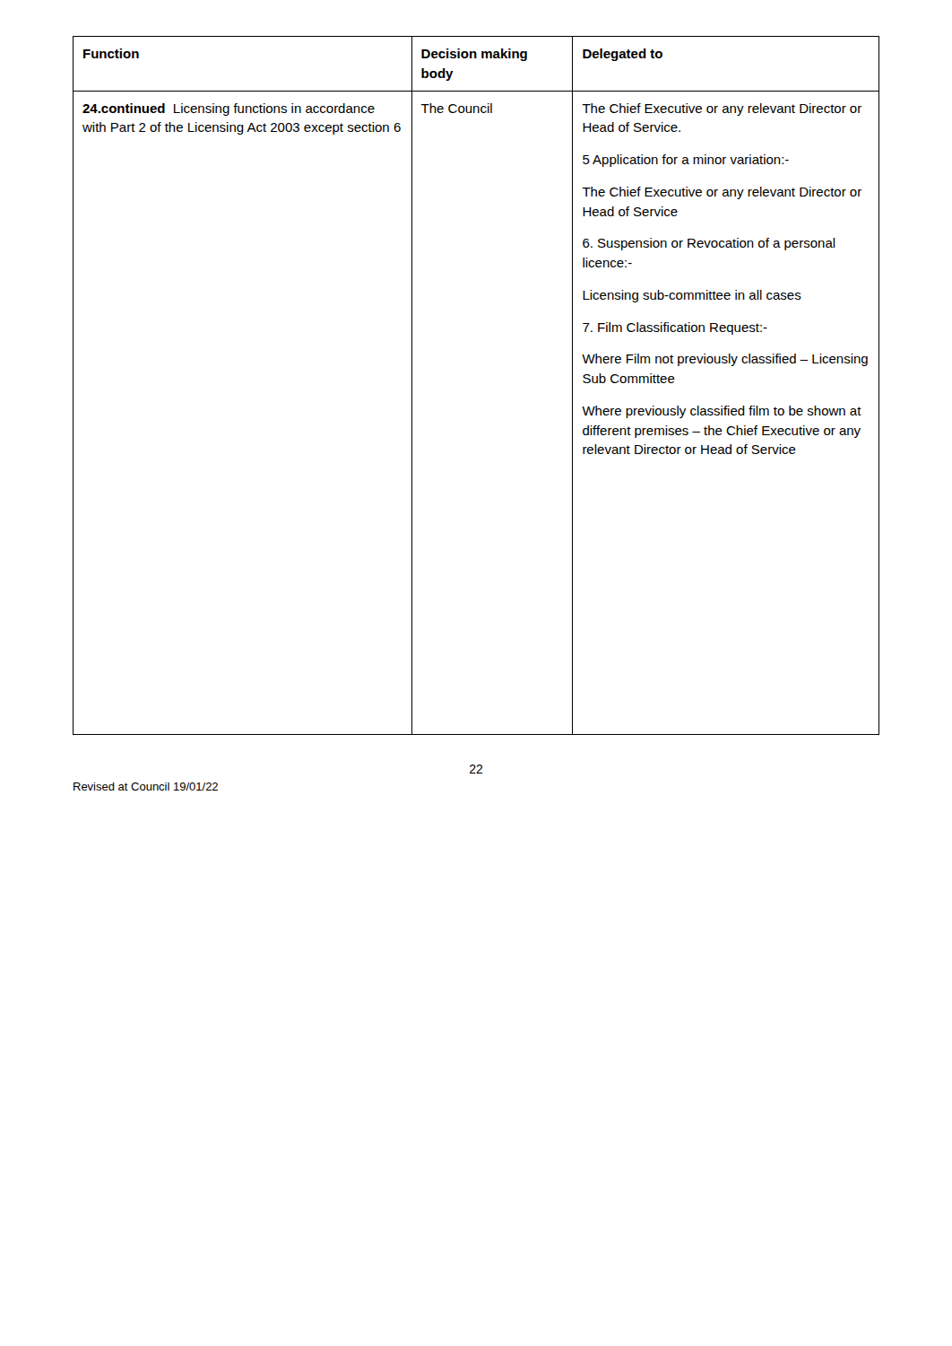| Function | Decision making body | Delegated to |
| --- | --- | --- |
| 24.continued Licensing functions in accordance with Part 2 of the Licensing Act 2003 except section 6 | The Council | The Chief Executive or any relevant Director or Head of Service. 5 Application for a minor variation:- The Chief Executive or any relevant Director or Head of Service 6. Suspension or Revocation of a personal licence:- Licensing sub-committee in all cases 7. Film Classification Request:- Where Film not previously classified – Licensing Sub Committee Where previously classified film to be shown at different premises – the Chief Executive or any relevant Director or Head of Service |
22
Revised at Council 19/01/22